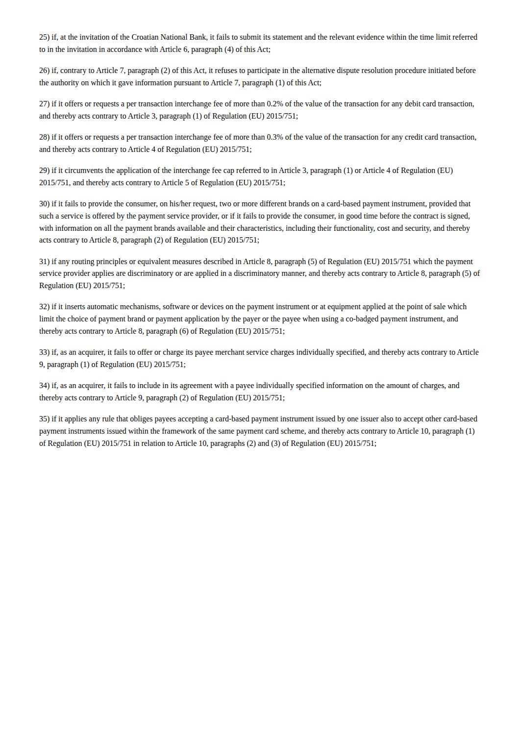25) if, at the invitation of the Croatian National Bank, it fails to submit its statement and the relevant evidence within the time limit referred to in the invitation in accordance with Article 6, paragraph (4) of this Act;
26) if, contrary to Article 7, paragraph (2) of this Act, it refuses to participate in the alternative dispute resolution procedure initiated before the authority on which it gave information pursuant to Article 7, paragraph (1) of this Act;
27) if it offers or requests a per transaction interchange fee of more than 0.2% of the value of the transaction for any debit card transaction, and thereby acts contrary to Article 3, paragraph (1) of Regulation (EU) 2015/751;
28) if it offers or requests a per transaction interchange fee of more than 0.3% of the value of the transaction for any credit card transaction, and thereby acts contrary to Article 4 of Regulation (EU) 2015/751;
29) if it circumvents the application of the interchange fee cap referred to in Article 3, paragraph (1) or Article 4 of Regulation (EU) 2015/751, and thereby acts contrary to Article 5 of Regulation (EU) 2015/751;
30) if it fails to provide the consumer, on his/her request, two or more different brands on a card-based payment instrument, provided that such a service is offered by the payment service provider, or if it fails to provide the consumer, in good time before the contract is signed, with information on all the payment brands available and their characteristics, including their functionality, cost and security, and thereby acts contrary to Article 8, paragraph (2) of Regulation (EU) 2015/751;
31) if any routing principles or equivalent measures described in Article 8, paragraph (5) of Regulation (EU) 2015/751 which the payment service provider applies are discriminatory or are applied in a discriminatory manner, and thereby acts contrary to Article 8, paragraph (5) of Regulation (EU) 2015/751;
32) if it inserts automatic mechanisms, software or devices on the payment instrument or at equipment applied at the point of sale which limit the choice of payment brand or payment application by the payer or the payee when using a co-badged payment instrument, and thereby acts contrary to Article 8, paragraph (6) of Regulation (EU) 2015/751;
33) if, as an acquirer, it fails to offer or charge its payee merchant service charges individually specified, and thereby acts contrary to Article 9, paragraph (1) of Regulation (EU) 2015/751;
34) if, as an acquirer, it fails to include in its agreement with a payee individually specified information on the amount of charges, and thereby acts contrary to Article 9, paragraph (2) of Regulation (EU) 2015/751;
35) if it applies any rule that obliges payees accepting a card-based payment instrument issued by one issuer also to accept other card-based payment instruments issued within the framework of the same payment card scheme, and thereby acts contrary to Article 10, paragraph (1) of Regulation (EU) 2015/751 in relation to Article 10, paragraphs (2) and (3) of Regulation (EU) 2015/751;